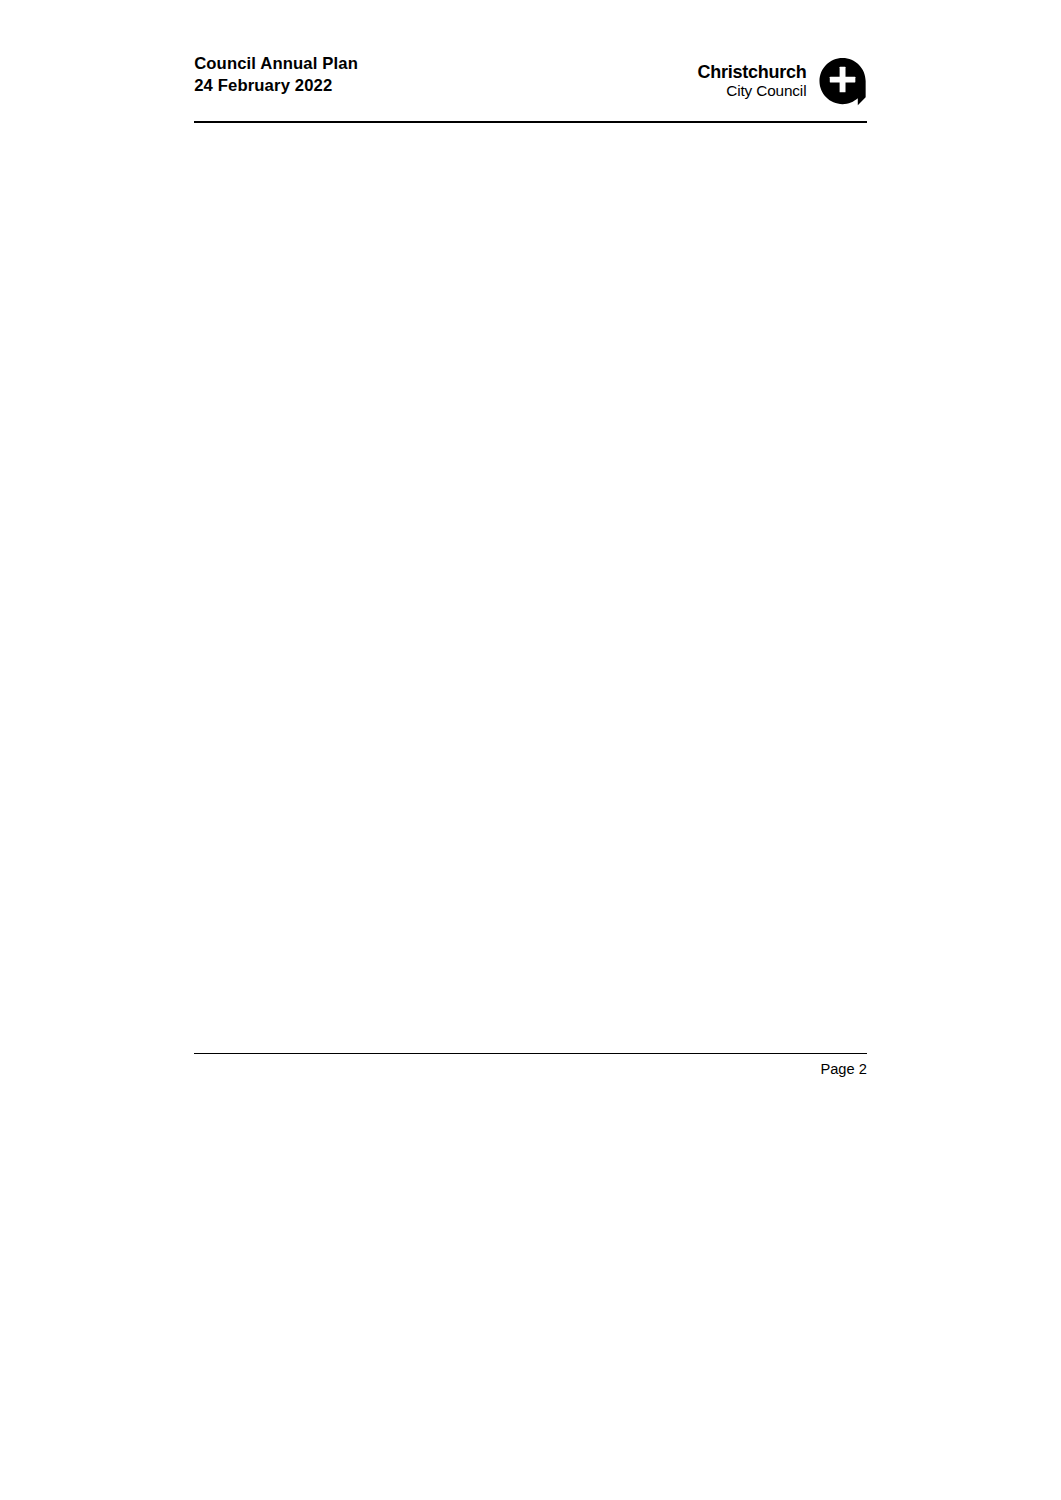Council Annual Plan 24 February 2022
Christchurch City Council
Page 2